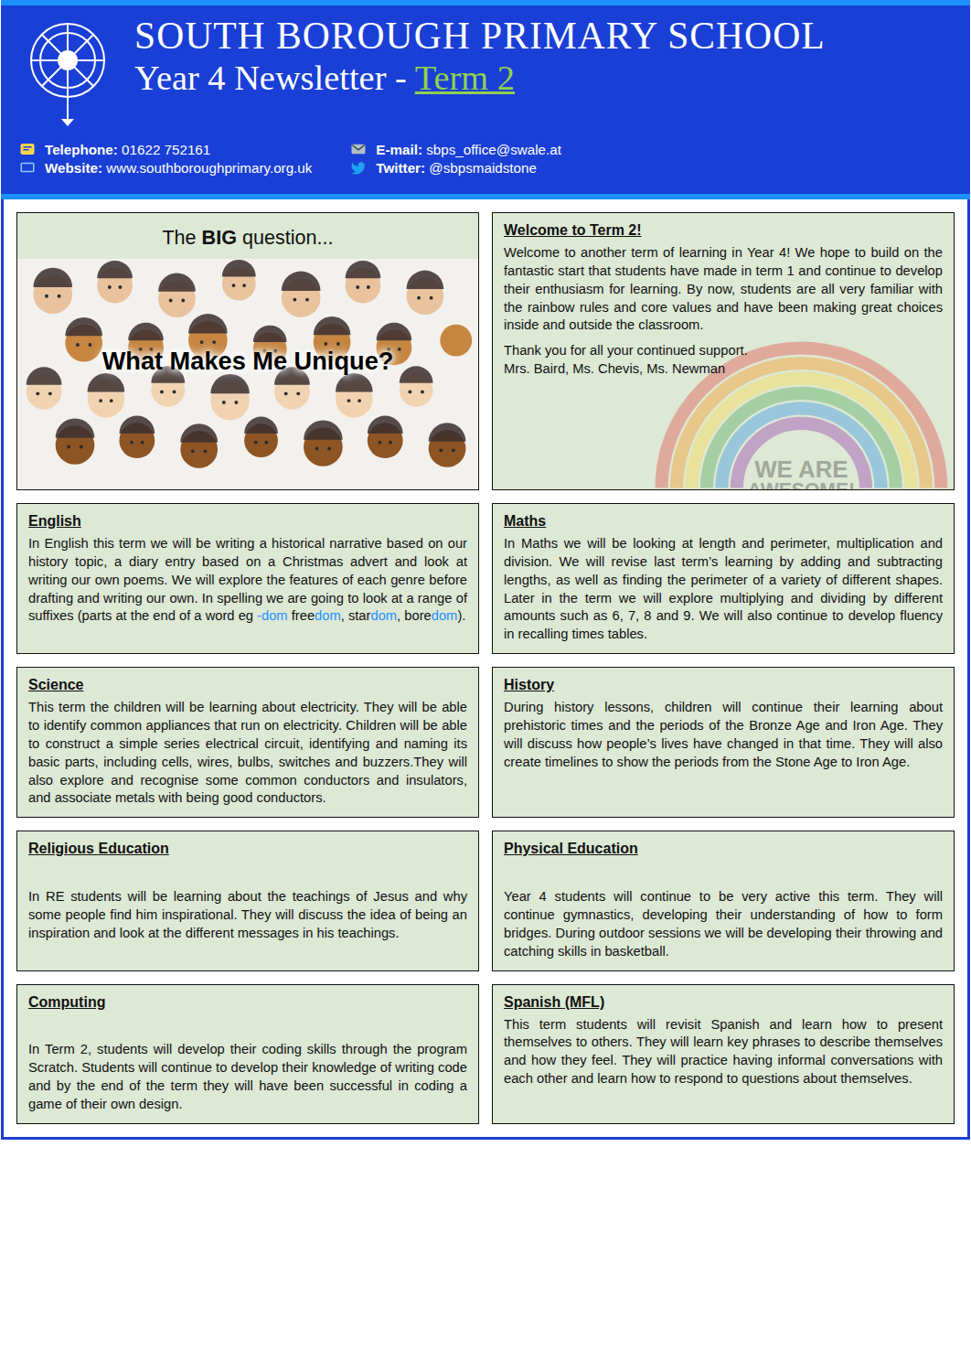SOUTH BOROUGH PRIMARY SCHOOL
Year 4 Newsletter - Term 2
Telephone: 01622 752161
Website: www.southboroughprimary.org.uk
E-mail: sbps_office@swale.at
Twitter: @sbpsmaidstone
The BIG question...
What Makes Me Unique?
WE ARE AWESOME!
Welcome to Term 2!
Welcome to another term of learning in Year 4! We hope to build on the fantastic start that students have made in term 1 and continue to develop their enthusiasm for learning. By now, students are all very familiar with the rainbow rules and core values and have been making great choices inside and outside the classroom.
Thank you for all your continued support.
Mrs. Baird, Ms. Chevis, Ms. Newman
English
In English this term we will be writing a historical narrative based on our history topic, a diary entry based on a Christmas advert and look at writing our own poems. We will explore the features of each genre before drafting and writing our own. In spelling we are going to look at a range of suffixes (parts at the end of a word eg -dom freedom, stardom, boredom).
Maths
In Maths we will be looking at length and perimeter, multiplication and division. We will revise last term’s learning by adding and subtracting lengths, as well as finding the perimeter of a variety of different shapes. Later in the term we will explore multiplying and dividing by different amounts such as 6, 7, 8 and 9. We will also continue to develop fluency in recalling times tables.
Science
This term the children will be learning about electricity. They will be able to identify common appliances that run on electricity. Children will be able to construct a simple series electrical circuit, identifying and naming its basic parts, including cells, wires, bulbs, switches and buzzers.They will also explore and recognise some common conductors and insulators, and associate metals with being good conductors.
History
During history lessons, children will continue their learning about prehistoric times and the periods of the Bronze Age and Iron Age. They will discuss how people’s lives have changed in that time. They will also create timelines to show the periods from the Stone Age to Iron Age.
Religious Education
In RE students will be learning about the teachings of Jesus and why some people find him inspirational. They will discuss the idea of being an inspiration and look at the different messages in his teachings.
Physical Education
Year 4 students will continue to be very active this term. They will continue gymnastics, developing their understanding of how to form bridges. During outdoor sessions we will be developing their throwing and catching skills in basketball.
Computing
In Term 2, students will develop their coding skills through the program Scratch. Students will continue to develop their knowledge of writing code and by the end of the term they will have been successful in coding a game of their own design.
Spanish (MFL)
This term students will revisit Spanish and learn how to present themselves to others. They will learn key phrases to describe themselves and how they feel. They will practice having informal conversations with each other and learn how to respond to questions about themselves.